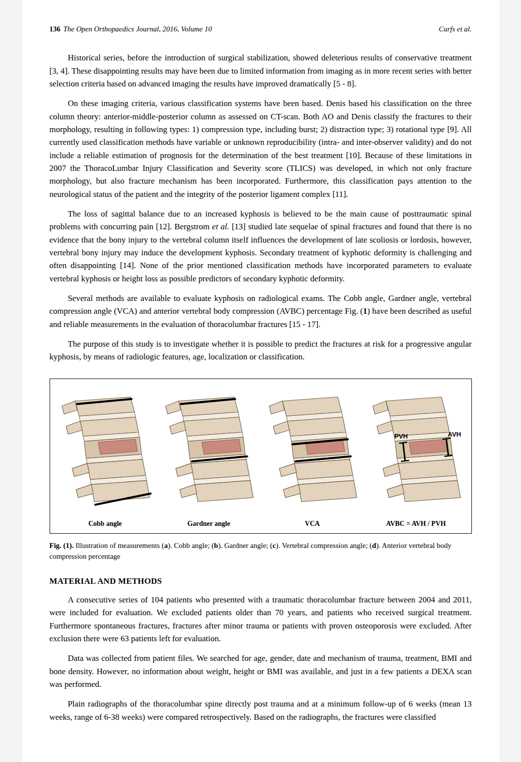136 The Open Orthopaedics Journal, 2016, Volume 10
Curfs et al.
Historical series, before the introduction of surgical stabilization, showed deleterious results of conservative treatment [3, 4]. These disappointing results may have been due to limited information from imaging as in more recent series with better selection criteria based on advanced imaging the results have improved dramatically [5 - 8].
On these imaging criteria, various classification systems have been based. Denis based his classification on the three column theory: anterior-middle-posterior column as assessed on CT-scan. Both AO and Denis classify the fractures to their morphology, resulting in following types: 1) compression type, including burst; 2) distraction type; 3) rotational type [9]. All currently used classification methods have variable or unknown reproducibility (intra- and inter-observer validity) and do not include a reliable estimation of prognosis for the determination of the best treatment [10]. Because of these limitations in 2007 the ThoracoLumbar Injury Classification and Severity score (TLICS) was developed, in which not only fracture morphology, but also fracture mechanism has been incorporated. Furthermore, this classification pays attention to the neurological status of the patient and the integrity of the posterior ligament complex [11].
The loss of sagittal balance due to an increased kyphosis is believed to be the main cause of posttraumatic spinal problems with concurring pain [12]. Bergstrom et al. [13] studied late sequelae of spinal fractures and found that there is no evidence that the bony injury to the vertebral column itself influences the development of late scoliosis or lordosis, however, vertebral bony injury may induce the development kyphosis. Secondary treatment of kyphotic deformity is challenging and often disappointing [14]. None of the prior mentioned classification methods have incorporated parameters to evaluate vertebral kyphosis or height loss as possible predictors of secondary kyphotic deformity.
Several methods are available to evaluate kyphosis on radiological exams. The Cobb angle, Gardner angle, vertebral compression angle (VCA) and anterior vertebral body compression (AVBC) percentage Fig. (1) have been described as useful and reliable measurements in the evaluation of thoracolumbar fractures [15 - 17].
The purpose of this study is to investigate whether it is possible to predict the fractures at risk for a progressive angular kyphosis, by means of radiologic features, age, localization or classification.
Cobb angle
Gardner angle
VCA
PVH AVH
AVBC = AVH / PVH
Fig. (1). Illustration of measurements (a). Cobb angle; (b). Gardner angle; (c). Vertebral compression angle; (d). Anterior vertebral body compression percentage
Material and Methods
A consecutive series of 104 patients who presented with a traumatic thoracolumbar fracture between 2004 and 2011, were included for evaluation. We excluded patients older than 70 years, and patients who received surgical treatment. Furthermore spontaneous fractures, fractures after minor trauma or patients with proven osteoporosis were excluded. After exclusion there were 63 patients left for evaluation.
Data was collected from patient files. We searched for age, gender, date and mechanism of trauma, treatment, BMI and bone density. However, no information about weight, height or BMI was available, and just in a few patients a DEXA scan was performed.
Plain radiographs of the thoracolumbar spine directly post trauma and at a minimum follow-up of 6 weeks (mean 13 weeks, range of 6-38 weeks) were compared retrospectively. Based on the radiographs, the fractures were classified